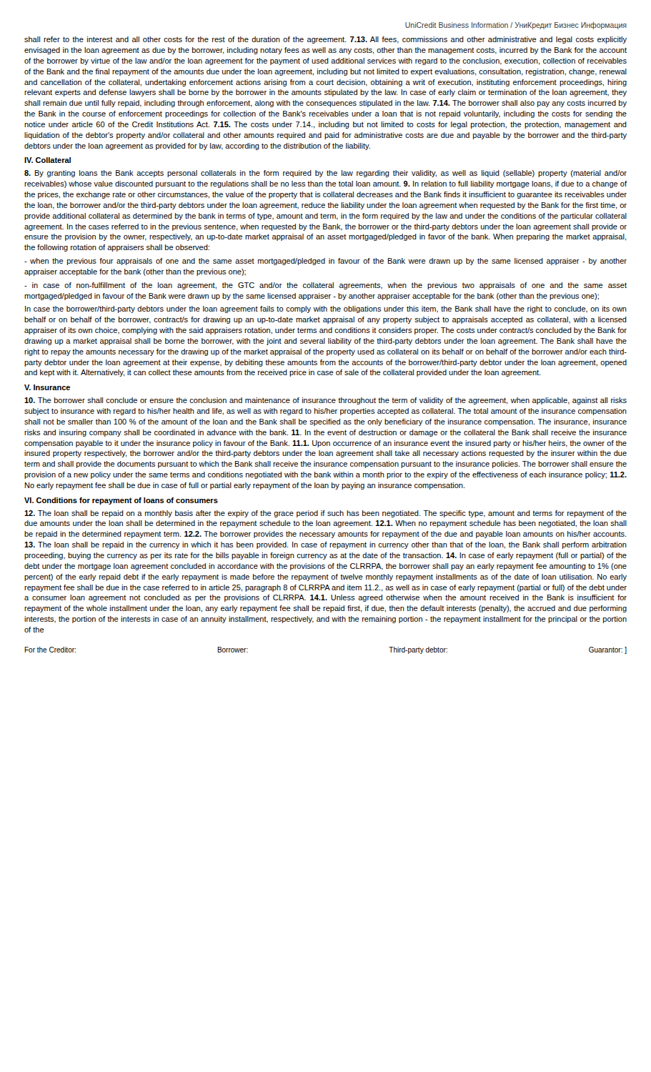UniCredit Business Information / УниКредит Бизнес Информация
shall refer to the interest and all other costs for the rest of the duration of the agreement. 7.13. All fees, commissions and other administrative and legal costs explicitly envisaged in the loan agreement as due by the borrower, including notary fees as well as any costs, other than the management costs, incurred by the Bank for the account of the borrower by virtue of the law and/or the loan agreement for the payment of used additional services with regard to the conclusion, execution, collection of receivables of the Bank and the final repayment of the amounts due under the loan agreement, including but not limited to expert evaluations, consultation, registration, change, renewal and cancellation of the collateral, undertaking enforcement actions arising from a court decision, obtaining a writ of execution, instituting enforcement proceedings, hiring relevant experts and defense lawyers shall be borne by the borrower in the amounts stipulated by the law. In case of early claim or termination of the loan agreement, they shall remain due until fully repaid, including through enforcement, along with the consequences stipulated in the law. 7.14. The borrower shall also pay any costs incurred by the Bank in the course of enforcement proceedings for collection of the Bank's receivables under a loan that is not repaid voluntarily, including the costs for sending the notice under article 60 of the Credit Institutions Act. 7.15. The costs under 7.14., including but not limited to costs for legal protection, the protection, management and liquidation of the debtor's property and/or collateral and other amounts required and paid for administrative costs are due and payable by the borrower and the third-party debtors under the loan agreement as provided for by law, according to the distribution of the liability.
IV. Collateral
8. By granting loans the Bank accepts personal collaterals in the form required by the law regarding their validity, as well as liquid (sellable) property (material and/or receivables) whose value discounted pursuant to the regulations shall be no less than the total loan amount. 9. In relation to full liability mortgage loans, if due to a change of the prices, the exchange rate or other circumstances, the value of the property that is collateral decreases and the Bank finds it insufficient to guarantee its receivables under the loan, the borrower and/or the third-party debtors under the loan agreement, reduce the liability under the loan agreement when requested by the Bank for the first time, or provide additional collateral as determined by the bank in terms of type, amount and term, in the form required by the law and under the conditions of the particular collateral agreement. In the cases referred to in the previous sentence, when requested by the Bank, the borrower or the third-party debtors under the loan agreement shall provide or ensure the provision by the owner, respectively, an up-to-date market appraisal of an asset mortgaged/pledged in favor of the bank. When preparing the market appraisal, the following rotation of appraisers shall be observed:
- when the previous four appraisals of one and the same asset mortgaged/pledged in favour of the Bank were drawn up by the same licensed appraiser - by another appraiser acceptable for the bank (other than the previous one);
- in case of non-fulfillment of the loan agreement, the GTC and/or the collateral agreements, when the previous two appraisals of one and the same asset mortgaged/pledged in favour of the Bank were drawn up by the same licensed appraiser - by another appraiser acceptable for the bank (other than the previous one);
In case the borrower/third-party debtors under the loan agreement fails to comply with the obligations under this item, the Bank shall have the right to conclude, on its own behalf or on behalf of the borrower, contract/s for drawing up an up-to-date market appraisal of any property subject to appraisals accepted as collateral, with a licensed appraiser of its own choice, complying with the said appraisers rotation, under terms and conditions it considers proper. The costs under contract/s concluded by the Bank for drawing up a market appraisal shall be borne the borrower, with the joint and several liability of the third-party debtors under the loan agreement. The Bank shall have the right to repay the amounts necessary for the drawing up of the market appraisal of the property used as collateral on its behalf or on behalf of the borrower and/or each third-party debtor under the loan agreement at their expense, by debiting these amounts from the accounts of the borrower/third-party debtor under the loan agreement, opened and kept with it. Alternatively, it can collect these amounts from the received price in case of sale of the collateral provided under the loan agreement.
V. Insurance
10. The borrower shall conclude or ensure the conclusion and maintenance of insurance throughout the term of validity of the agreement, when applicable, against all risks subject to insurance with regard to his/her health and life, as well as with regard to his/her properties accepted as collateral. The total amount of the insurance compensation shall not be smaller than 100 % of the amount of the loan and the Bank shall be specified as the only beneficiary of the insurance compensation. The insurance, insurance risks and insuring company shall be coordinated in advance with the bank. 11. In the event of destruction or damage or the collateral the Bank shall receive the insurance compensation payable to it under the insurance policy in favour of the Bank. 11.1. Upon occurrence of an insurance event the insured party or his/her heirs, the owner of the insured property respectively, the borrower and/or the third-party debtors under the loan agreement shall take all necessary actions requested by the insurer within the due term and shall provide the documents pursuant to which the Bank shall receive the insurance compensation pursuant to the insurance policies. The borrower shall ensure the provision of a new policy under the same terms and conditions negotiated with the bank within a month prior to the expiry of the effectiveness of each insurance policy; 11.2. No early repayment fee shall be due in case of full or partial early repayment of the loan by paying an insurance compensation.
VI. Conditions for repayment of loans of consumers
12. The loan shall be repaid on a monthly basis after the expiry of the grace period if such has been negotiated. The specific type, amount and terms for repayment of the due amounts under the loan shall be determined in the repayment schedule to the loan agreement. 12.1. When no repayment schedule has been negotiated, the loan shall be repaid in the determined repayment term. 12.2. The borrower provides the necessary amounts for repayment of the due and payable loan amounts on his/her accounts. 13. The loan shall be repaid in the currency in which it has been provided. In case of repayment in currency other than that of the loan, the Bank shall perform arbitration proceeding, buying the currency as per its rate for the bills payable in foreign currency as at the date of the transaction. 14. In case of early repayment (full or partial) of the debt under the mortgage loan agreement concluded in accordance with the provisions of the CLRRPA, the borrower shall pay an early repayment fee amounting to 1% (one percent) of the early repaid debt if the early repayment is made before the repayment of twelve monthly repayment installments as of the date of loan utilisation. No early repayment fee shall be due in the case referred to in article 25, paragraph 8 of CLRRPA and item 11.2., as well as in case of early repayment (partial or full) of the debt under a consumer loan agreement not concluded as per the provisions of CLRRPA. 14.1. Unless agreed otherwise when the amount received in the Bank is insufficient for repayment of the whole installment under the loan, any early repayment fee shall be repaid first, if due, then the default interests (penalty), the accrued and due performing interests, the portion of the interests in case of an annuity installment, respectively, and with the remaining portion - the repayment installment for the principal or the portion of the
For the Creditor: Borrower: Third-party debtor: Guarantor: ]